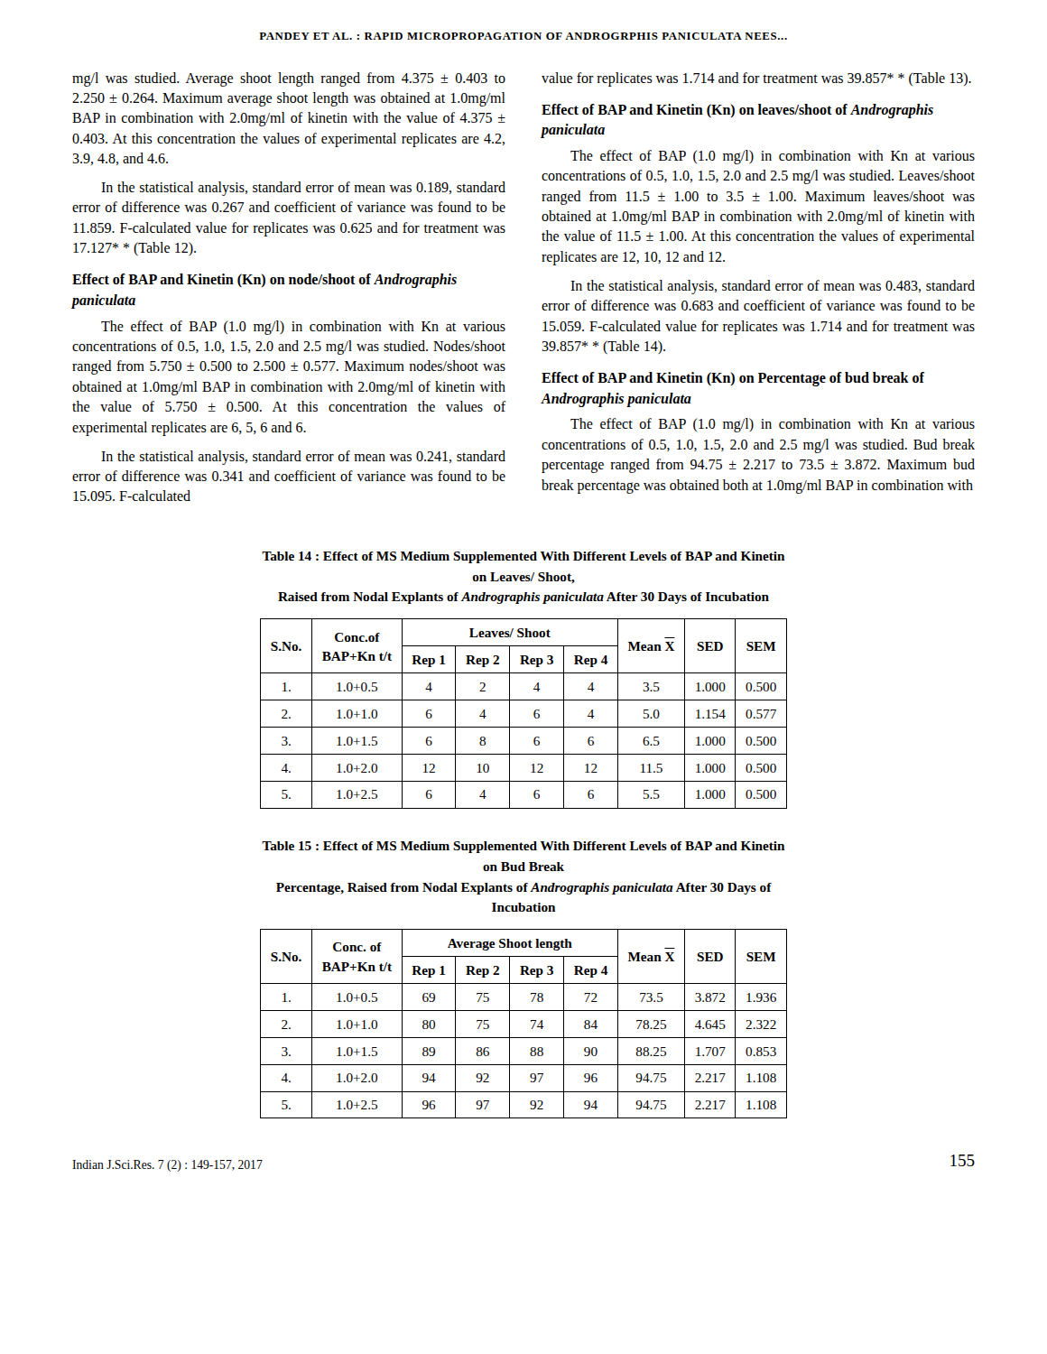Pandey et al. : Rapid Micropropagation of Androgrphis paniculata Nees...
mg/l was studied. Average shoot length ranged from 4.375 ± 0.403 to 2.250 ± 0.264. Maximum average shoot length was obtained at 1.0mg/ml BAP in combination with 2.0mg/ml of kinetin with the value of 4.375 ± 0.403. At this concentration the values of experimental replicates are 4.2, 3.9, 4.8, and 4.6.
In the statistical analysis, standard error of mean was 0.189, standard error of difference was 0.267 and coefficient of variance was found to be 11.859. F-calculated value for replicates was 0.625 and for treatment was 17.127* * (Table 12).
Effect of BAP and Kinetin (Kn) on node/shoot of Andrographis paniculata
The effect of BAP (1.0 mg/l) in combination with Kn at various concentrations of 0.5, 1.0, 1.5, 2.0 and 2.5 mg/l was studied. Nodes/shoot ranged from 5.750 ± 0.500 to 2.500 ± 0.577. Maximum nodes/shoot was obtained at 1.0mg/ml BAP in combination with 2.0mg/ml of kinetin with the value of 5.750 ± 0.500. At this concentration the values of experimental replicates are 6, 5, 6 and 6.
In the statistical analysis, standard error of mean was 0.241, standard error of difference was 0.341 and coefficient of variance was found to be 15.095. F-calculated
value for replicates was 1.714 and for treatment was 39.857* * (Table 13).
Effect of BAP and Kinetin (Kn) on leaves/shoot of Andrographis paniculata
The effect of BAP (1.0 mg/l) in combination with Kn at various concentrations of 0.5, 1.0, 1.5, 2.0 and 2.5 mg/l was studied. Leaves/shoot ranged from 11.5 ± 1.00 to 3.5 ± 1.00. Maximum leaves/shoot was obtained at 1.0mg/ml BAP in combination with 2.0mg/ml of kinetin with the value of 11.5 ± 1.00. At this concentration the values of experimental replicates are 12, 10, 12 and 12.
In the statistical analysis, standard error of mean was 0.483, standard error of difference was 0.683 and coefficient of variance was found to be 15.059. F-calculated value for replicates was 1.714 and for treatment was 39.857* * (Table 14).
Effect of BAP and Kinetin (Kn) on Percentage of bud break of Andrographis paniculata
The effect of BAP (1.0 mg/l) in combination with Kn at various concentrations of 0.5, 1.0, 1.5, 2.0 and 2.5 mg/l was studied. Bud break percentage ranged from 94.75 ± 2.217 to 73.5 ± 3.872. Maximum bud break percentage was obtained both at 1.0mg/ml BAP in combination with
Table 14 : Effect of MS Medium Supplemented With Different Levels of BAP and Kinetin on Leaves/ Shoot, Raised from Nodal Explants of Andrographis paniculata After 30 Days of Incubation
| S.No. | Conc.of BAP+Kn t/t | Leaves/ Shoot | Mean X | SED | SEM |
| --- | --- | --- | --- | --- | --- |
| Rep 1 | Rep 2 | Rep 3 | Rep 4 |
| 1. | 1.0+0.5 | 4 | 2 | 4 | 4 | 3.5 | 1.000 | 0.500 |
| 2. | 1.0+1.0 | 6 | 4 | 6 | 4 | 5.0 | 1.154 | 0.577 |
| 3. | 1.0+1.5 | 6 | 8 | 6 | 6 | 6.5 | 1.000 | 0.500 |
| 4. | 1.0+2.0 | 12 | 10 | 12 | 12 | 11.5 | 1.000 | 0.500 |
| 5. | 1.0+2.5 | 6 | 4 | 6 | 6 | 5.5 | 1.000 | 0.500 |
Table 15 : Effect of MS Medium Supplemented With Different Levels of BAP and Kinetin on Bud Break Percentage, Raised from Nodal Explants of Andrographis paniculata After 30 Days of Incubation
| S.No. | Conc. of BAP+Kn t/t | Average Shoot length | Mean X | SED | SEM |
| --- | --- | --- | --- | --- | --- |
| Rep 1 | Rep 2 | Rep 3 | Rep 4 |
| 1. | 1.0+0.5 | 69 | 75 | 78 | 72 | 73.5 | 3.872 | 1.936 |
| 2. | 1.0+1.0 | 80 | 75 | 74 | 84 | 78.25 | 4.645 | 2.322 |
| 3. | 1.0+1.5 | 89 | 86 | 88 | 90 | 88.25 | 1.707 | 0.853 |
| 4. | 1.0+2.0 | 94 | 92 | 97 | 96 | 94.75 | 2.217 | 1.108 |
| 5. | 1.0+2.5 | 96 | 97 | 92 | 94 | 94.75 | 2.217 | 1.108 |
Indian J.Sci.Res. 7 (2) : 149-157, 2017 155